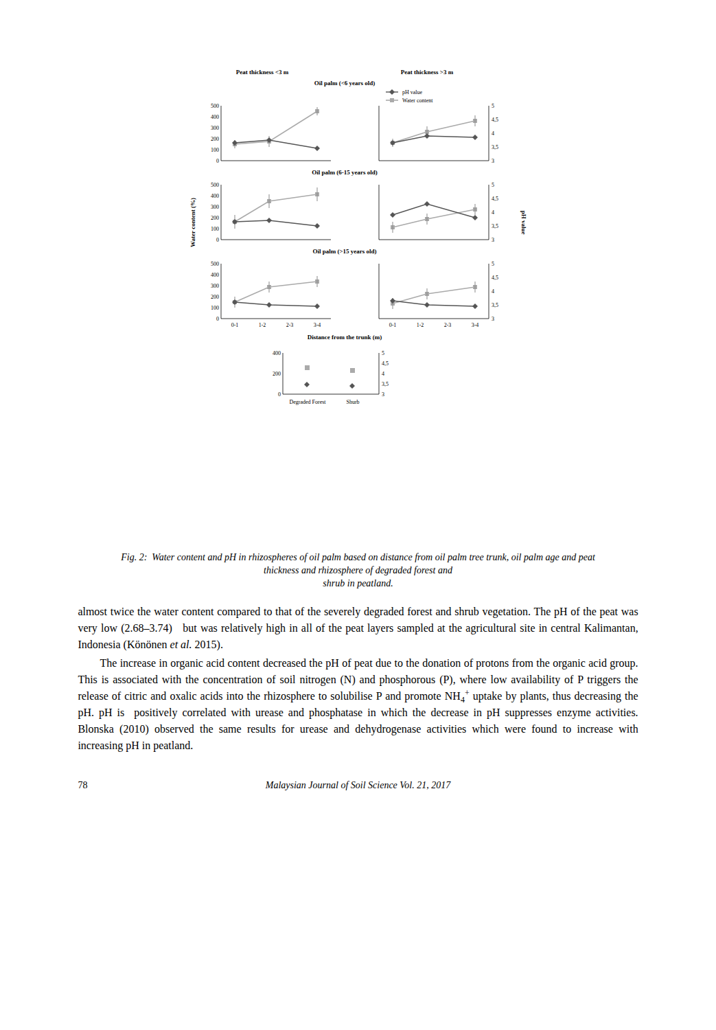Peat thickness <3 m Peat thickness >3 m Oil palm (<6 years old) pH value Water content 500 400 300 200 100 0 5 4,5 4 3,5 3 Oil palm (6-15 years old) Water content (%) pH value 500 400 300 200 100 0 5 4,5 4 3,5 3 Oil palm (>15 years old) 500 400 300 200 100 0 0-1 1-2 2-3 3-4 5 4,5 4 3,5 3 0-1 1-2 2-3 3-4 Distance from the trunk (m) 400 200 0 5 4,5 4 3,5 3 Degraded Forest Shurb
Fig. 2: Water content and pH in rhizospheres of oil palm based on distance from oil palm tree trunk, oil palm age and peat thickness and rhizosphere of degraded forest and
shrub in peatland.
almost twice the water content compared to that of the severely degraded forest and shrub vegetation. The pH of the peat was very low (2.68–3.74) but was relatively high in all of the peat layers sampled at the agricultural site in central Kalimantan, Indonesia (Könönen et al. 2015).
The increase in organic acid content decreased the pH of peat due to the donation of protons from the organic acid group. This is associated with the concentration of soil nitrogen (N) and phosphorous (P), where low availability of P triggers the release of citric and oxalic acids into the rhizosphere to solubilise P and promote NH4+ uptake by plants, thus decreasing the pH. pH is positively correlated with urease and phosphatase in which the decrease in pH suppresses enzyme activities. Blonska (2010) observed the same results for urease and dehydrogenase activities which were found to increase with increasing pH in peatland.
78
Malaysian Journal of Soil Science Vol. 21, 2017